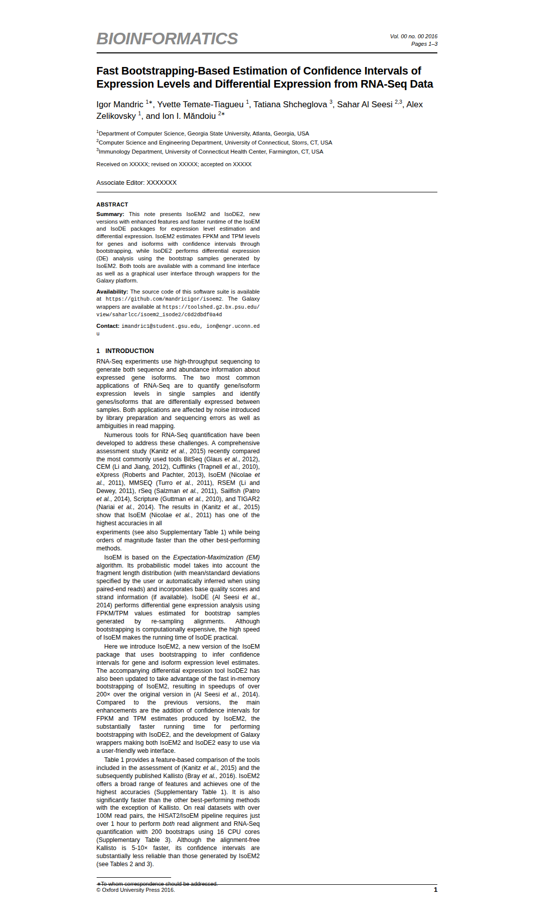BIOINFORMATICS
Vol. 00 no. 00 2016
Pages 1–3
Fast Bootstrapping-Based Estimation of Confidence Intervals of Expression Levels and Differential Expression from RNA-Seq Data
Igor Mandric 1∗, Yvette Temate-Tiagueu 1, Tatiana Shcheglova 3, Sahar Al Seesi 2,3, Alex Zelikovsky 1, and Ion I. Măndoiu 2∗
1Department of Computer Science, Georgia State University, Atlanta, Georgia, USA
2Computer Science and Engineering Department, University of Connecticut, Storrs, CT, USA
3Immunology Department, University of Connecticut Health Center, Farmington, CT, USA
Received on XXXXX; revised on XXXXX; accepted on XXXXX
Associate Editor: XXXXXXX
ABSTRACT
Summary: This note presents IsoEM2 and IsoDE2, new versions with enhanced features and faster runtime of the IsoEM and IsoDE packages for expression level estimation and differential expression. IsoEM2 estimates FPKM and TPM levels for genes and isoforms with confidence intervals through bootstrapping, while IsoDE2 performs differential expression (DE) analysis using the bootstrap samples generated by IsoEM2. Both tools are available with a command line interface as well as a graphical user interface through wrappers for the Galaxy platform.
Availability: The source code of this software suite is available at https://github.com/mandricigor/isoem2. The Galaxy wrappers are available at https://toolshed.g2.bx.psu.edu/view/saharlcc/isoem2_isode2/c6d2dbdf0a4d
Contact: imandric1@student.gsu.edu, ion@engr.uconn.edu
1 INTRODUCTION
RNA-Seq experiments use high-throughput sequencing to generate both sequence and abundance information about expressed gene isoforms. The two most common applications of RNA-Seq are to quantify gene/isoform expression levels in single samples and identify genes/isoforms that are differentially expressed between samples. Both applications are affected by noise introduced by library preparation and sequencing errors as well as ambiguities in read mapping.
Numerous tools for RNA-Seq quantification have been developed to address these challenges. A comprehensive assessment study (Kanitz et al., 2015) recently compared the most commonly used tools BitSeq (Glaus et al., 2012), CEM (Li and Jiang, 2012), Cufflinks (Trapnell et al., 2010), eXpress (Roberts and Pachter, 2013), IsoEM (Nicolae et al., 2011), MMSEQ (Turro et al., 2011), RSEM (Li and Dewey, 2011), rSeq (Salzman et al., 2011), Sailfish (Patro et al., 2014), Scripture (Guttman et al., 2010), and TIGAR2 (Nariai et al., 2014). The results in (Kanitz et al., 2015) show that IsoEM (Nicolae et al., 2011) has one of the highest accuracies in all
experiments (see also Supplementary Table 1) while being orders of magnitude faster than the other best-performing methods.
IsoEM is based on the Expectation-Maximization (EM) algorithm. Its probabilistic model takes into account the fragment length distribution (with mean/standard deviations specified by the user or automatically inferred when using paired-end reads) and incorporates base quality scores and strand information (if available). IsoDE (Al Seesi et al., 2014) performs differential gene expression analysis using FPKM/TPM values estimated for bootstrap samples generated by re-sampling alignments. Although bootstrapping is computationally expensive, the high speed of IsoEM makes the running time of IsoDE practical.
Here we introduce IsoEM2, a new version of the IsoEM package that uses bootstrapping to infer confidence intervals for gene and isoform expression level estimates. The accompanying differential expression tool IsoDE2 has also been updated to take advantage of the fast in-memory bootstrapping of IsoEM2, resulting in speedups of over 200× over the original version in (Al Seesi et al., 2014). Compared to the previous versions, the main enhancements are the addition of confidence intervals for FPKM and TPM estimates produced by IsoEM2, the substantially faster running time for performing bootstrapping with IsoDE2, and the development of Galaxy wrappers making both IsoEM2 and IsoDE2 easy to use via a user-friendly web interface.
Table 1 provides a feature-based comparison of the tools included in the assessment of (Kanitz et al., 2015) and the subsequently published Kallisto (Bray et al., 2016). IsoEM2 offers a broad range of features and achieves one of the highest accuracies (Supplementary Table 1). It is also significantly faster than the other best-performing methods with the exception of Kallisto. On real datasets with over 100M read pairs, the HISAT2/IsoEM pipeline requires just over 1 hour to perform both read alignment and RNA-Seq quantification with 200 bootstraps using 16 CPU cores (Supplementary Table 3). Although the alignment-free Kallisto is 5-10× faster, its confidence intervals are substantially less reliable than those generated by IsoEM2 (see Tables 2 and 3).
∗To whom correspondence should be addressed.
© Oxford University Press 2016.
1